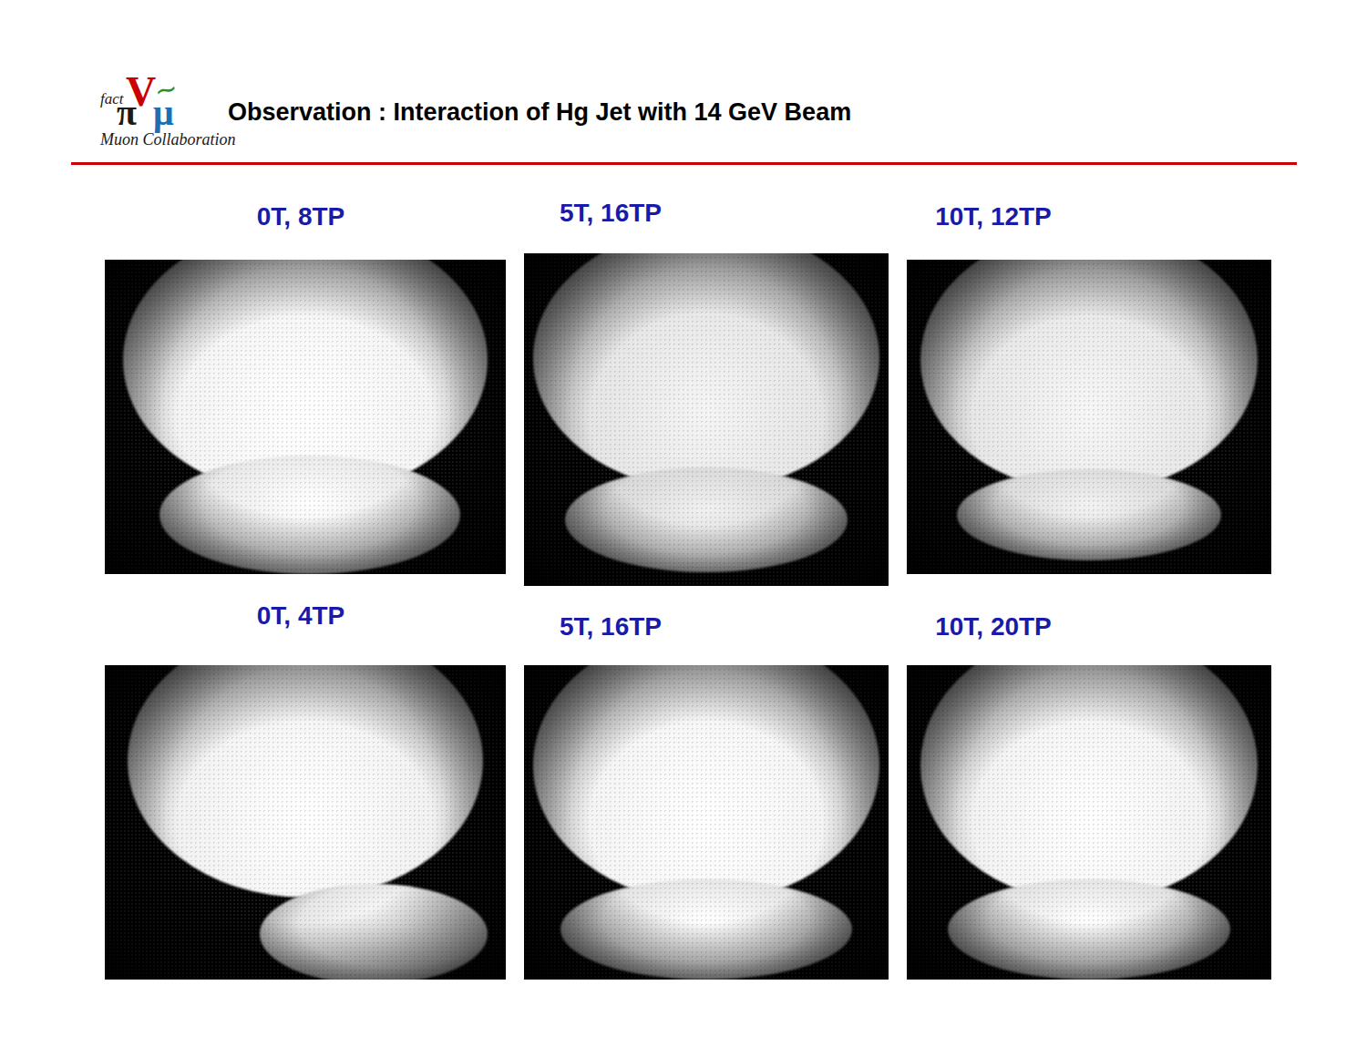fact π V μ ∼ Muon Collaboration
Observation : Interaction of Hg Jet with 14 GeV Beam
0T, 8TP
5T, 16TP
10T, 12TP
0T, 4TP
5T, 16TP
10T, 20TP